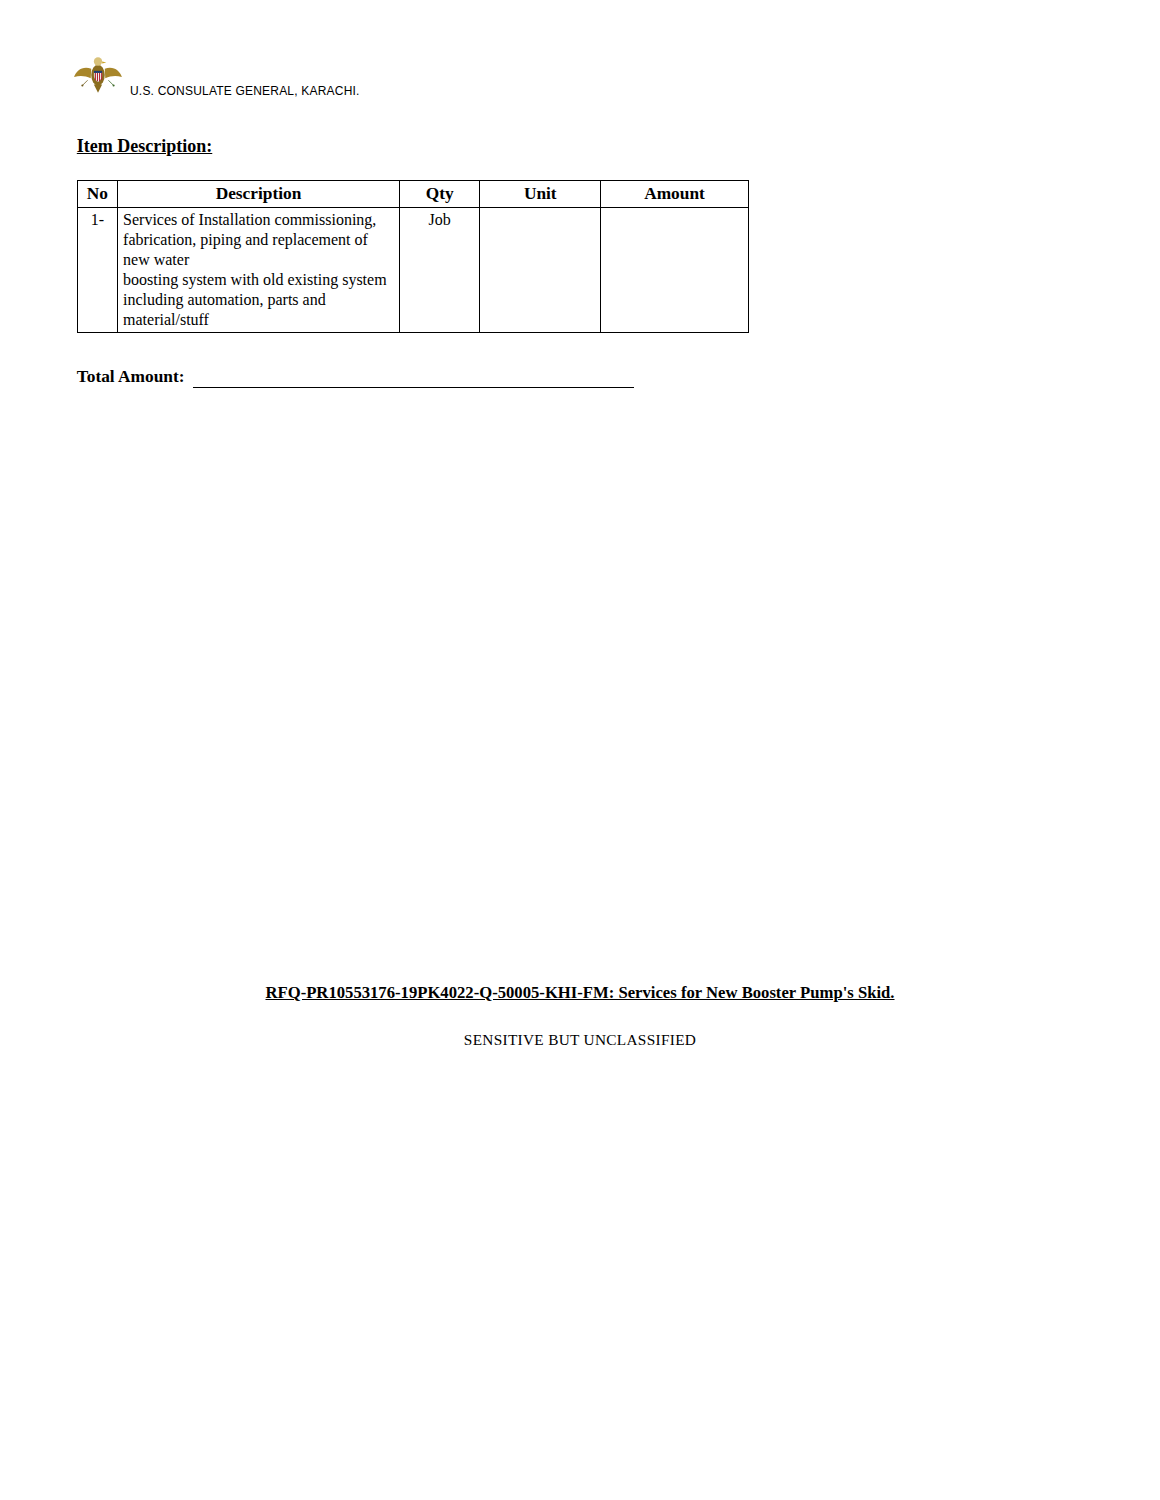U.S. CONSULATE GENERAL, KARACHI.
Item Description:
| No | Description | Qty | Unit | Amount |
| --- | --- | --- | --- | --- |
| 1- | Services of Installation commissioning, fabrication, piping and replacement of new water boosting system with old existing system including automation, parts and material/stuff | Job | | |
Total Amount:
RFQ-PR10553176-19PK4022-Q-50005-KHI-FM: Services for New Booster Pump's Skid.
SENSITIVE BUT UNCLASSIFIED